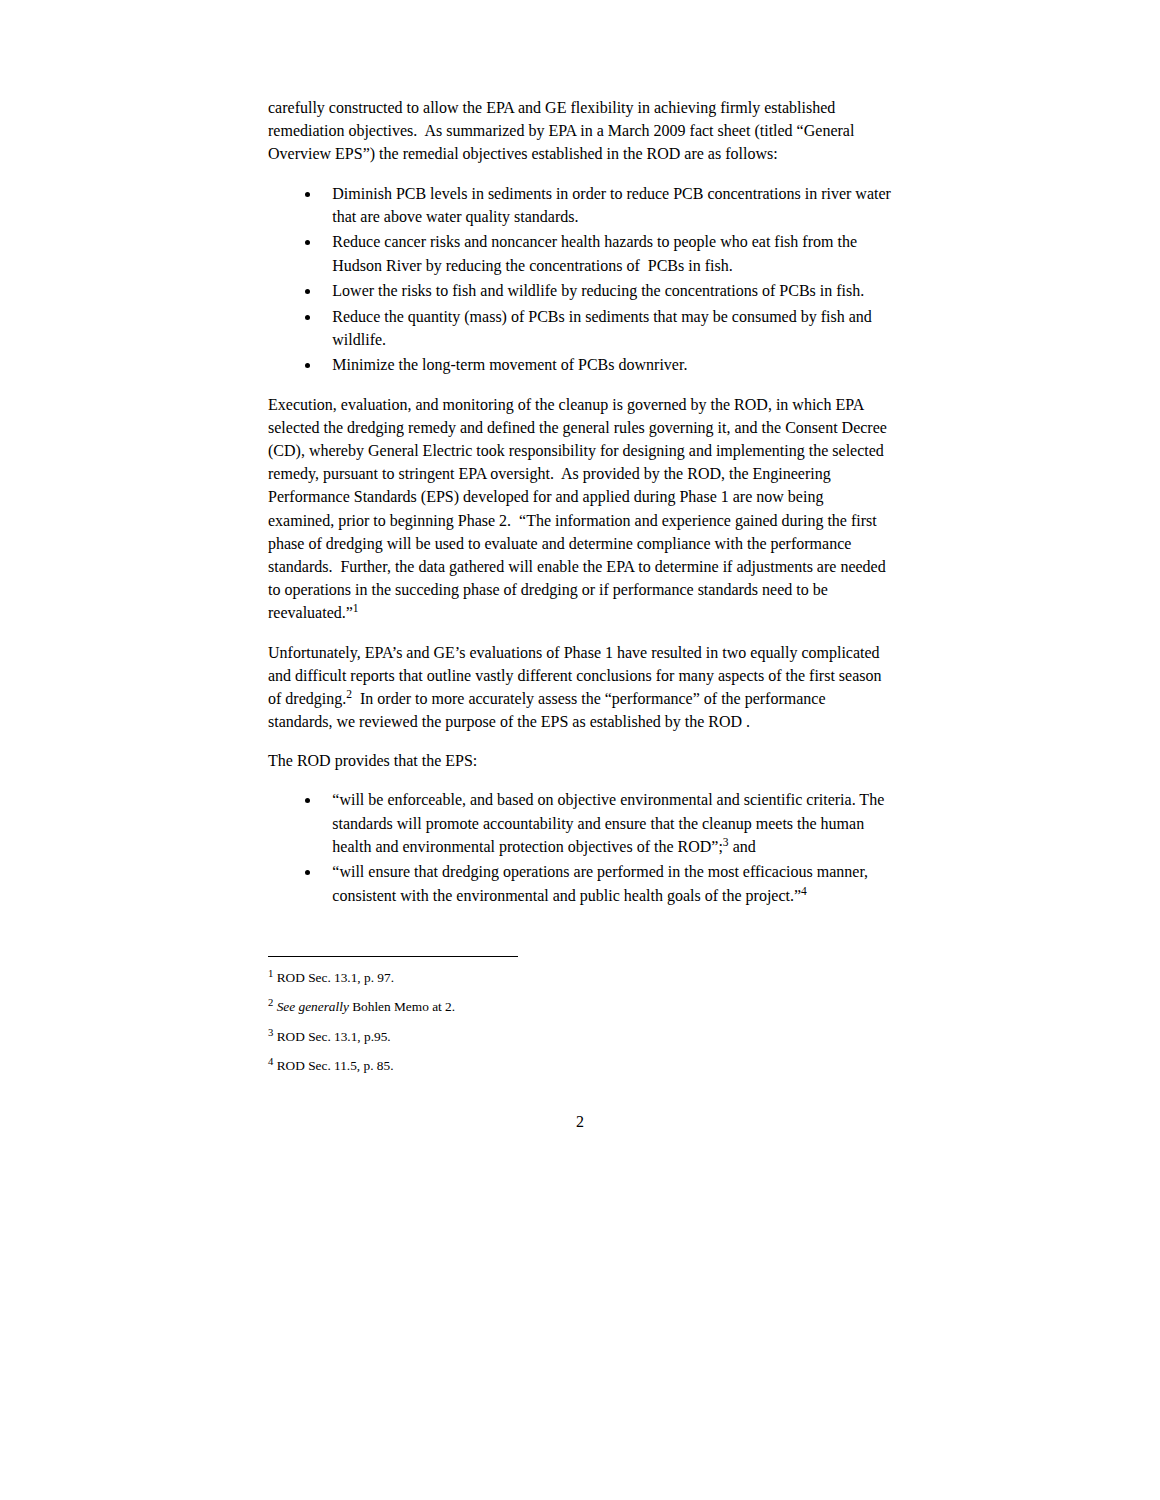carefully constructed to allow the EPA and GE flexibility in achieving firmly established remediation objectives. As summarized by EPA in a March 2009 fact sheet (titled “General Overview EPS”) the remedial objectives established in the ROD are as follows:
Diminish PCB levels in sediments in order to reduce PCB concentrations in river water that are above water quality standards.
Reduce cancer risks and noncancer health hazards to people who eat fish from the Hudson River by reducing the concentrations of PCBs in fish.
Lower the risks to fish and wildlife by reducing the concentrations of PCBs in fish.
Reduce the quantity (mass) of PCBs in sediments that may be consumed by fish and wildlife.
Minimize the long-term movement of PCBs downriver.
Execution, evaluation, and monitoring of the cleanup is governed by the ROD, in which EPA selected the dredging remedy and defined the general rules governing it, and the Consent Decree (CD), whereby General Electric took responsibility for designing and implementing the selected remedy, pursuant to stringent EPA oversight. As provided by the ROD, the Engineering Performance Standards (EPS) developed for and applied during Phase 1 are now being examined, prior to beginning Phase 2. “The information and experience gained during the first phase of dredging will be used to evaluate and determine compliance with the performance standards. Further, the data gathered will enable the EPA to determine if adjustments are needed to operations in the succeding phase of dredging or if performance standards need to be reevaluated.”1
Unfortunately, EPA’s and GE’s evaluations of Phase 1 have resulted in two equally complicated and difficult reports that outline vastly different conclusions for many aspects of the first season of dredging.2 In order to more accurately assess the “performance” of the performance standards, we reviewed the purpose of the EPS as established by the ROD .
The ROD provides that the EPS:
“will be enforceable, and based on objective environmental and scientific criteria. The standards will promote accountability and ensure that the cleanup meets the human health and environmental protection objectives of the ROD”;3 and
“will ensure that dredging operations are performed in the most efficacious manner, consistent with the environmental and public health goals of the project.”4
1 ROD Sec. 13.1, p. 97.
2 See generally Bohlen Memo at 2.
3 ROD Sec. 13.1, p.95.
4 ROD Sec. 11.5, p. 85.
2